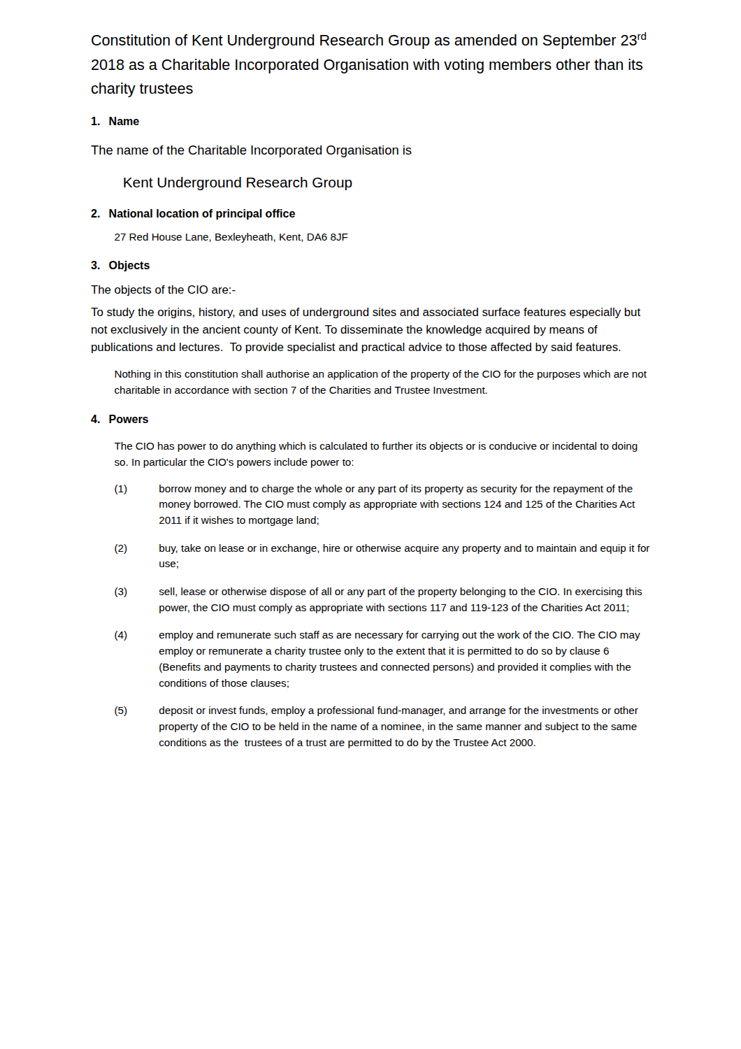Constitution of Kent Underground Research Group as amended on September 23rd 2018 as a Charitable Incorporated Organisation with voting members other than its charity trustees
1. Name
The name of the Charitable Incorporated Organisation is
Kent Underground Research Group
2. National location of principal office
27 Red House Lane, Bexleyheath, Kent, DA6 8JF
3. Objects
The objects of the CIO are:-
To study the origins, history, and uses of underground sites and associated surface features especially but not exclusively in the ancient county of Kent. To disseminate the knowledge acquired by means of publications and lectures. To provide specialist and practical advice to those affected by said features.
Nothing in this constitution shall authorise an application of the property of the CIO for the purposes which are not charitable in accordance with section 7 of the Charities and Trustee Investment.
4. Powers
The CIO has power to do anything which is calculated to further its objects or is conducive or incidental to doing so. In particular the CIO's powers include power to:
borrow money and to charge the whole or any part of its property as security for the repayment of the money borrowed. The CIO must comply as appropriate with sections 124 and 125 of the Charities Act 2011 if it wishes to mortgage land;
buy, take on lease or in exchange, hire or otherwise acquire any property and to maintain and equip it for use;
sell, lease or otherwise dispose of all or any part of the property belonging to the CIO. In exercising this power, the CIO must comply as appropriate with sections 117 and 119-123 of the Charities Act 2011;
employ and remunerate such staff as are necessary for carrying out the work of the CIO. The CIO may employ or remunerate a charity trustee only to the extent that it is permitted to do so by clause 6 (Benefits and payments to charity trustees and connected persons) and provided it complies with the conditions of those clauses;
deposit or invest funds, employ a professional fund-manager, and arrange for the investments or other property of the CIO to be held in the name of a nominee, in the same manner and subject to the same conditions as the trustees of a trust are permitted to do by the Trustee Act 2000.